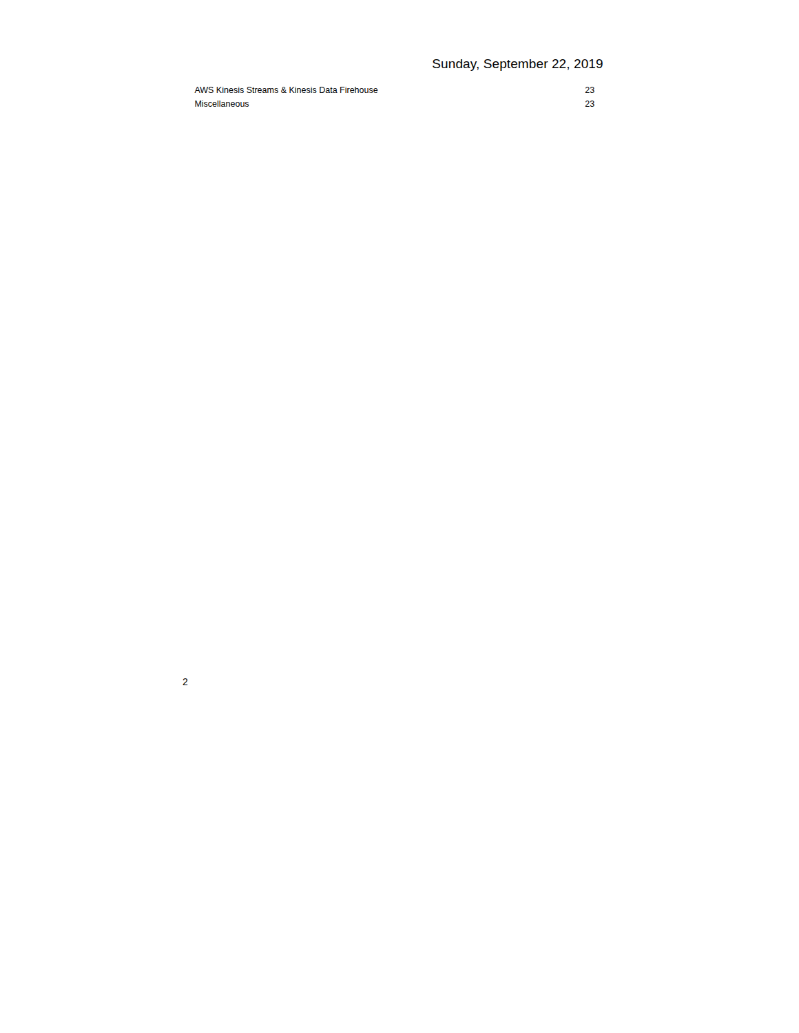Sunday, September 22, 2019
| AWS Kinesis Streams & Kinesis Data Firehouse | 23 |
| Miscellaneous | 23 |
2